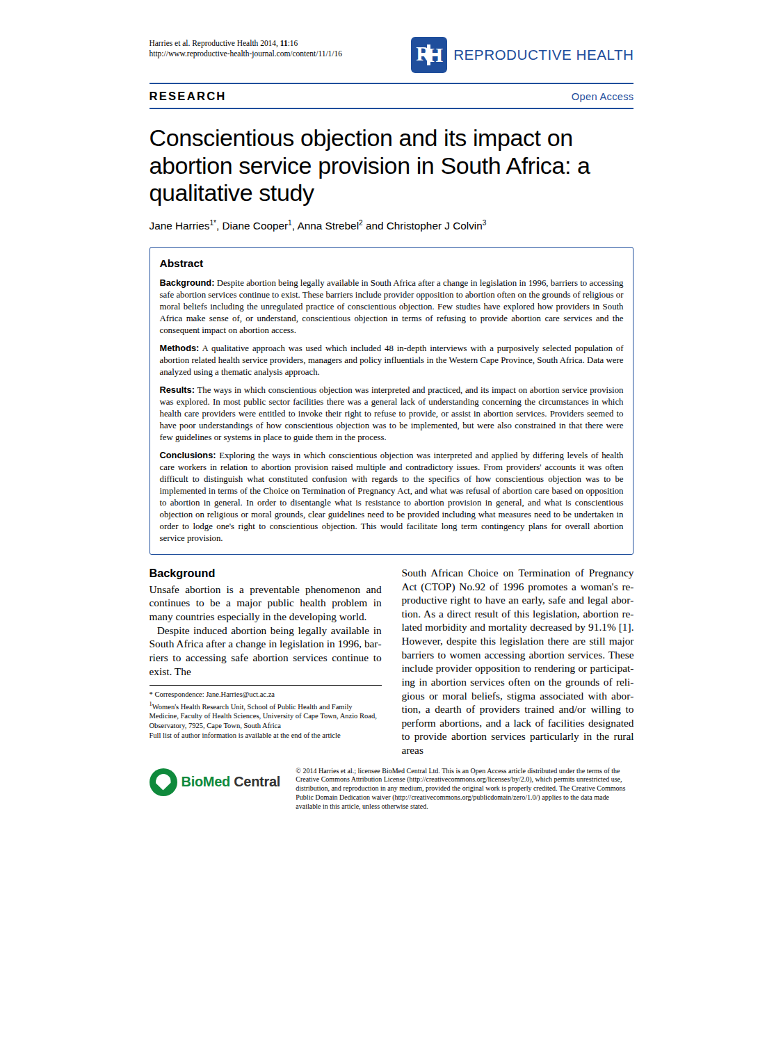Harries et al. Reproductive Health 2014, 11:16
http://www.reproductive-health-journal.com/content/11/1/16
REPRODUCTIVE HEALTH
RESEARCH
Open Access
Conscientious objection and its impact on abortion service provision in South Africa: a qualitative study
Jane Harries1*, Diane Cooper1, Anna Strebel2 and Christopher J Colvin3
Abstract
Background: Despite abortion being legally available in South Africa after a change in legislation in 1996, barriers to accessing safe abortion services continue to exist. These barriers include provider opposition to abortion often on the grounds of religious or moral beliefs including the unregulated practice of conscientious objection. Few studies have explored how providers in South Africa make sense of, or understand, conscientious objection in terms of refusing to provide abortion care services and the consequent impact on abortion access.
Methods: A qualitative approach was used which included 48 in-depth interviews with a purposively selected population of abortion related health service providers, managers and policy influentials in the Western Cape Province, South Africa. Data were analyzed using a thematic analysis approach.
Results: The ways in which conscientious objection was interpreted and practiced, and its impact on abortion service provision was explored. In most public sector facilities there was a general lack of understanding concerning the circumstances in which health care providers were entitled to invoke their right to refuse to provide, or assist in abortion services. Providers seemed to have poor understandings of how conscientious objection was to be implemented, but were also constrained in that there were few guidelines or systems in place to guide them in the process.
Conclusions: Exploring the ways in which conscientious objection was interpreted and applied by differing levels of health care workers in relation to abortion provision raised multiple and contradictory issues. From providers' accounts it was often difficult to distinguish what constituted confusion with regards to the specifics of how conscientious objection was to be implemented in terms of the Choice on Termination of Pregnancy Act, and what was refusal of abortion care based on opposition to abortion in general. In order to disentangle what is resistance to abortion provision in general, and what is conscientious objection on religious or moral grounds, clear guidelines need to be provided including what measures need to be undertaken in order to lodge one's right to conscientious objection. This would facilitate long term contingency plans for overall abortion service provision.
Background
Unsafe abortion is a preventable phenomenon and continues to be a major public health problem in many countries especially in the developing world.
Despite induced abortion being legally available in South Africa after a change in legislation in 1996, barriers to accessing safe abortion services continue to exist. The
* Correspondence: Jane.Harries@uct.ac.za
1Women's Health Research Unit, School of Public Health and Family Medicine, Faculty of Health Sciences, University of Cape Town, Anzio Road, Observatory, 7925, Cape Town, South Africa
Full list of author information is available at the end of the article
South African Choice on Termination of Pregnancy Act (CTOP) No.92 of 1996 promotes a woman's reproductive right to have an early, safe and legal abortion. As a direct result of this legislation, abortion related morbidity and mortality decreased by 91.1% [1]. However, despite this legislation there are still major barriers to women accessing abortion services. These include provider opposition to rendering or participating in abortion services often on the grounds of religious or moral beliefs, stigma associated with abortion, a dearth of providers trained and/or willing to perform abortions, and a lack of facilities designated to provide abortion services particularly in the rural areas
BioMed Central
© 2014 Harries et al.; licensee BioMed Central Ltd. This is an Open Access article distributed under the terms of the Creative Commons Attribution License (http://creativecommons.org/licenses/by/2.0), which permits unrestricted use, distribution, and reproduction in any medium, provided the original work is properly credited. The Creative Commons Public Domain Dedication waiver (http://creativecommons.org/publicdomain/zero/1.0/) applies to the data made available in this article, unless otherwise stated.